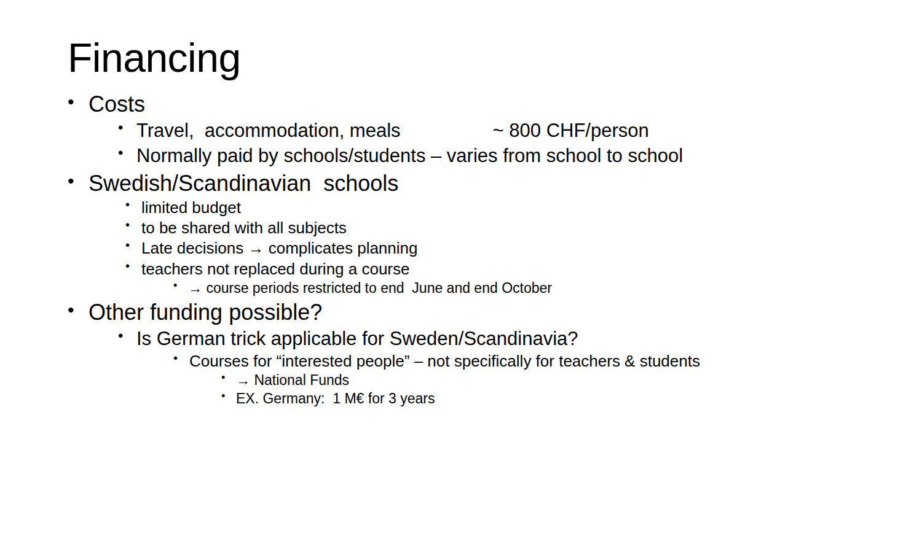Financing
Costs
Travel, accommodation, meals ~ 800 CHF/person
Normally paid by schools/students – varies from school to school
Swedish/Scandinavian schools
limited budget
to be shared with all subjects
Late decisions → complicates planning
teachers not replaced during a course
→ course periods restricted to end June and end October
Other funding possible?
Is German trick applicable for Sweden/Scandinavia?
Courses for “interested people” – not specifically for teachers & students
→ National Funds
EX. Germany: 1 M€ for 3 years